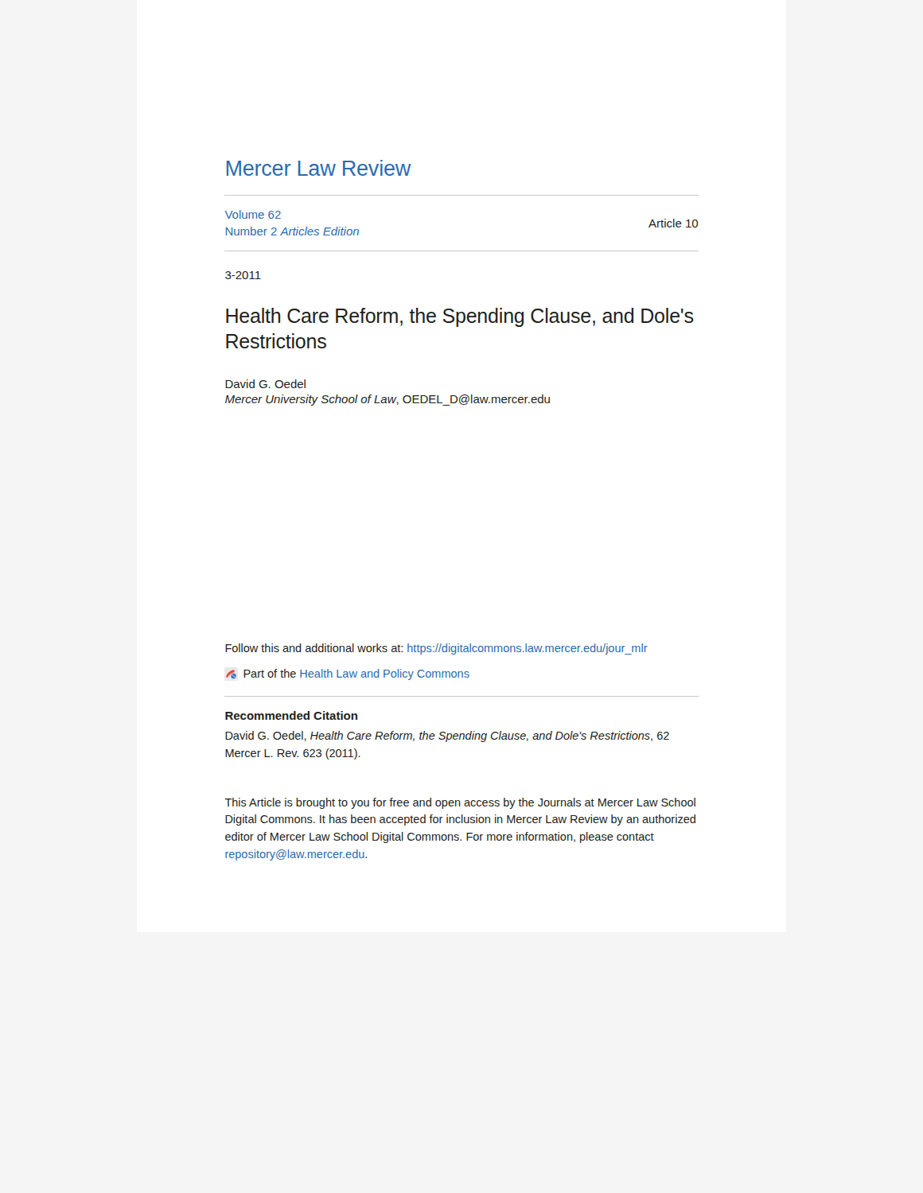Mercer Law Review
Volume 62 Number 2 Articles Edition
Article 10
3-2011
Health Care Reform, the Spending Clause, and Dole's Restrictions
David G. Oedel
Mercer University School of Law, OEDEL_D@law.mercer.edu
Follow this and additional works at: https://digitalcommons.law.mercer.edu/jour_mlr
Part of the Health Law and Policy Commons
Recommended Citation
David G. Oedel, Health Care Reform, the Spending Clause, and Dole's Restrictions, 62 Mercer L. Rev. 623 (2011).
This Article is brought to you for free and open access by the Journals at Mercer Law School Digital Commons. It has been accepted for inclusion in Mercer Law Review by an authorized editor of Mercer Law School Digital Commons. For more information, please contact repository@law.mercer.edu.